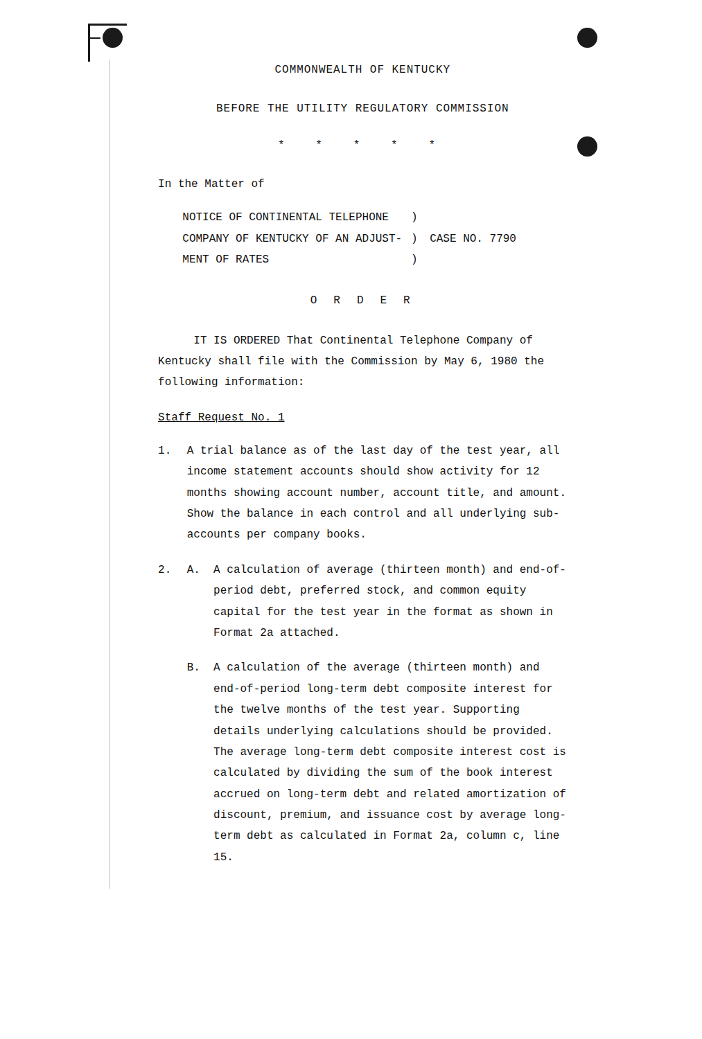COMMONWEALTH OF KENTUCKY
BEFORE THE UTILITY REGULATORY COMMISSION
* * * * *
In the Matter of
NOTICE OF CONTINENTAL TELEPHONE
COMPANY OF KENTUCKY OF AN ADJUST-
MENT OF RATES
)
)
)
CASE NO. 7790
O R D E R
IT IS ORDERED That Continental Telephone Company of Kentucky shall file with the Commission by May 6, 1980 the following information:
Staff Request No. 1
1. A trial balance as of the last day of the test year, all income statement accounts should show activity for 12 months showing account number, account title, and amount. Show the balance in each control and all underlying sub-accounts per company books.
2.
A. A calculation of average (thirteen month) and end-of-period debt, preferred stock, and common equity capital for the test year in the format as shown in Format 2a attached.
B. A calculation of the average (thirteen month) and end-of-period long-term debt composite interest for the twelve months of the test year. Supporting details underlying calculations should be provided. The average long-term debt composite interest cost is calculated by dividing the sum of the book interest accrued on long-term debt and related amortization of discount, premium, and issuance cost by average long-term debt as calculated in Format 2a, column c, line 15.